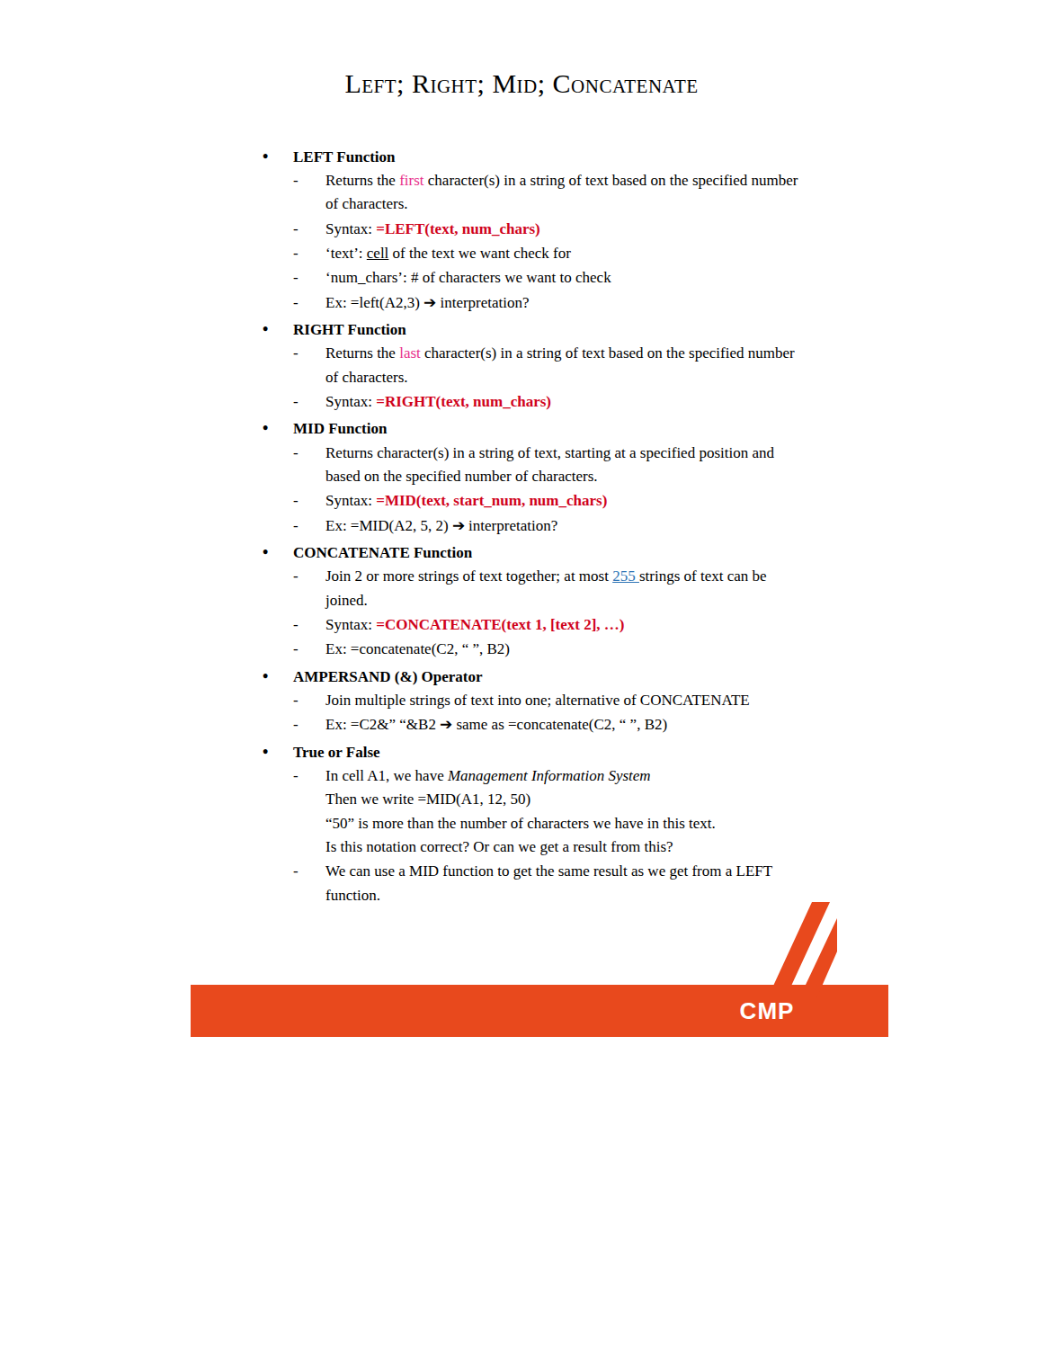Left; Right; Mid; Concatenate
LEFT Function
Returns the first character(s) in a string of text based on the specified number of characters.
Syntax: =LEFT(text, num_chars)
‘text’: cell of the text we want check for
‘num_chars’: # of characters we want to check
Ex: =left(A2,3) ➔ interpretation?
RIGHT Function
Returns the last character(s) in a string of text based on the specified number of characters.
Syntax: =RIGHT(text, num_chars)
MID Function
Returns character(s) in a string of text, starting at a specified position and based on the specified number of characters.
Syntax: =MID(text, start_num, num_chars)
Ex: =MID(A2, 5, 2) ➔ interpretation?
CONCATENATE Function
Join 2 or more strings of text together; at most 255 strings of text can be joined.
Syntax: =CONCATENATE(text 1, [text 2], …)
Ex: =concatenate(C2, “ ”, B2)
AMPERSAND (&) Operator
Join multiple strings of text into one; alternative of CONCATENATE
Ex: =C2&” “&B2 ➔ same as =concatenate(C2, “ ”, B2)
True or False
In cell A1, we have Management Information System Then we write =MID(A1, 12, 50) “50” is more than the number of characters we have in this text. Is this notation correct? Or can we get a result from this?
We can use a MID function to get the same result as we get from a LEFT function.
CMP